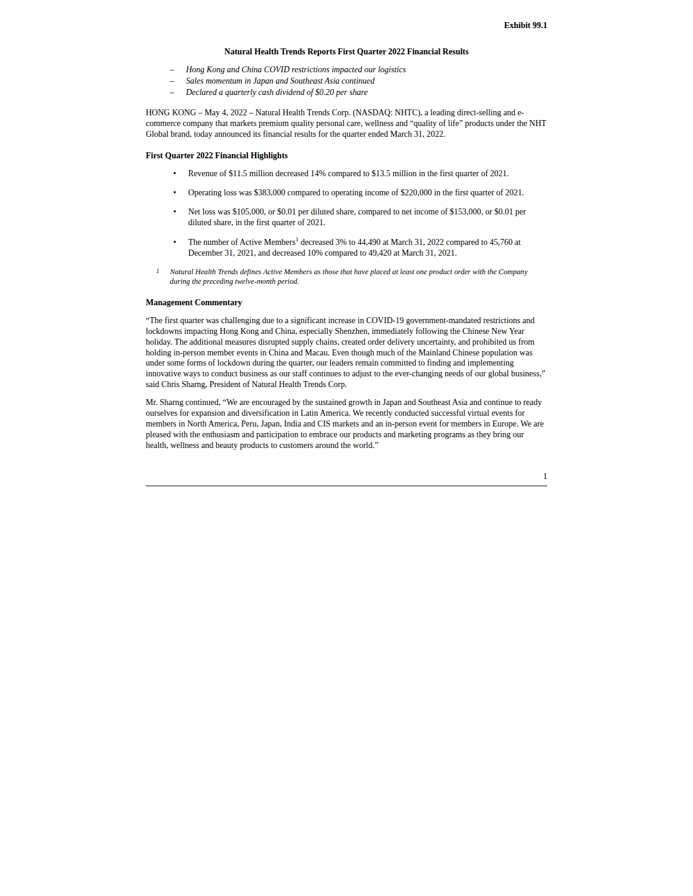Exhibit 99.1
Natural Health Trends Reports First Quarter 2022 Financial Results
Hong Kong and China COVID restrictions impacted our logistics
Sales momentum in Japan and Southeast Asia continued
Declared a quarterly cash dividend of $0.20 per share
HONG KONG – May 4, 2022 – Natural Health Trends Corp. (NASDAQ: NHTC), a leading direct-selling and e-commerce company that markets premium quality personal care, wellness and “quality of life” products under the NHT Global brand, today announced its financial results for the quarter ended March 31, 2022.
First Quarter 2022 Financial Highlights
Revenue of $11.5 million decreased 14% compared to $13.5 million in the first quarter of 2021.
Operating loss was $383,000 compared to operating income of $220,000 in the first quarter of 2021.
Net loss was $105,000, or $0.01 per diluted share, compared to net income of $153,000, or $0.01 per diluted share, in the first quarter of 2021.
The number of Active Members1 decreased 3% to 44,490 at March 31, 2022 compared to 45,760 at December 31, 2021, and decreased 10% compared to 49,420 at March 31, 2021.
1 Natural Health Trends defines Active Members as those that have placed at least one product order with the Company during the preceding twelve-month period.
Management Commentary
“The first quarter was challenging due to a significant increase in COVID-19 government-mandated restrictions and lockdowns impacting Hong Kong and China, especially Shenzhen, immediately following the Chinese New Year holiday. The additional measures disrupted supply chains, created order delivery uncertainty, and prohibited us from holding in-person member events in China and Macau. Even though much of the Mainland Chinese population was under some forms of lockdown during the quarter, our leaders remain committed to finding and implementing innovative ways to conduct business as our staff continues to adjust to the ever-changing needs of our global business,” said Chris Sharng, President of Natural Health Trends Corp.
Mr. Sharng continued, “We are encouraged by the sustained growth in Japan and Southeast Asia and continue to ready ourselves for expansion and diversification in Latin America. We recently conducted successful virtual events for members in North America, Peru, Japan, India and CIS markets and an in-person event for members in Europe. We are pleased with the enthusiasm and participation to embrace our products and marketing programs as they bring our health, wellness and beauty products to customers around the world.”
1